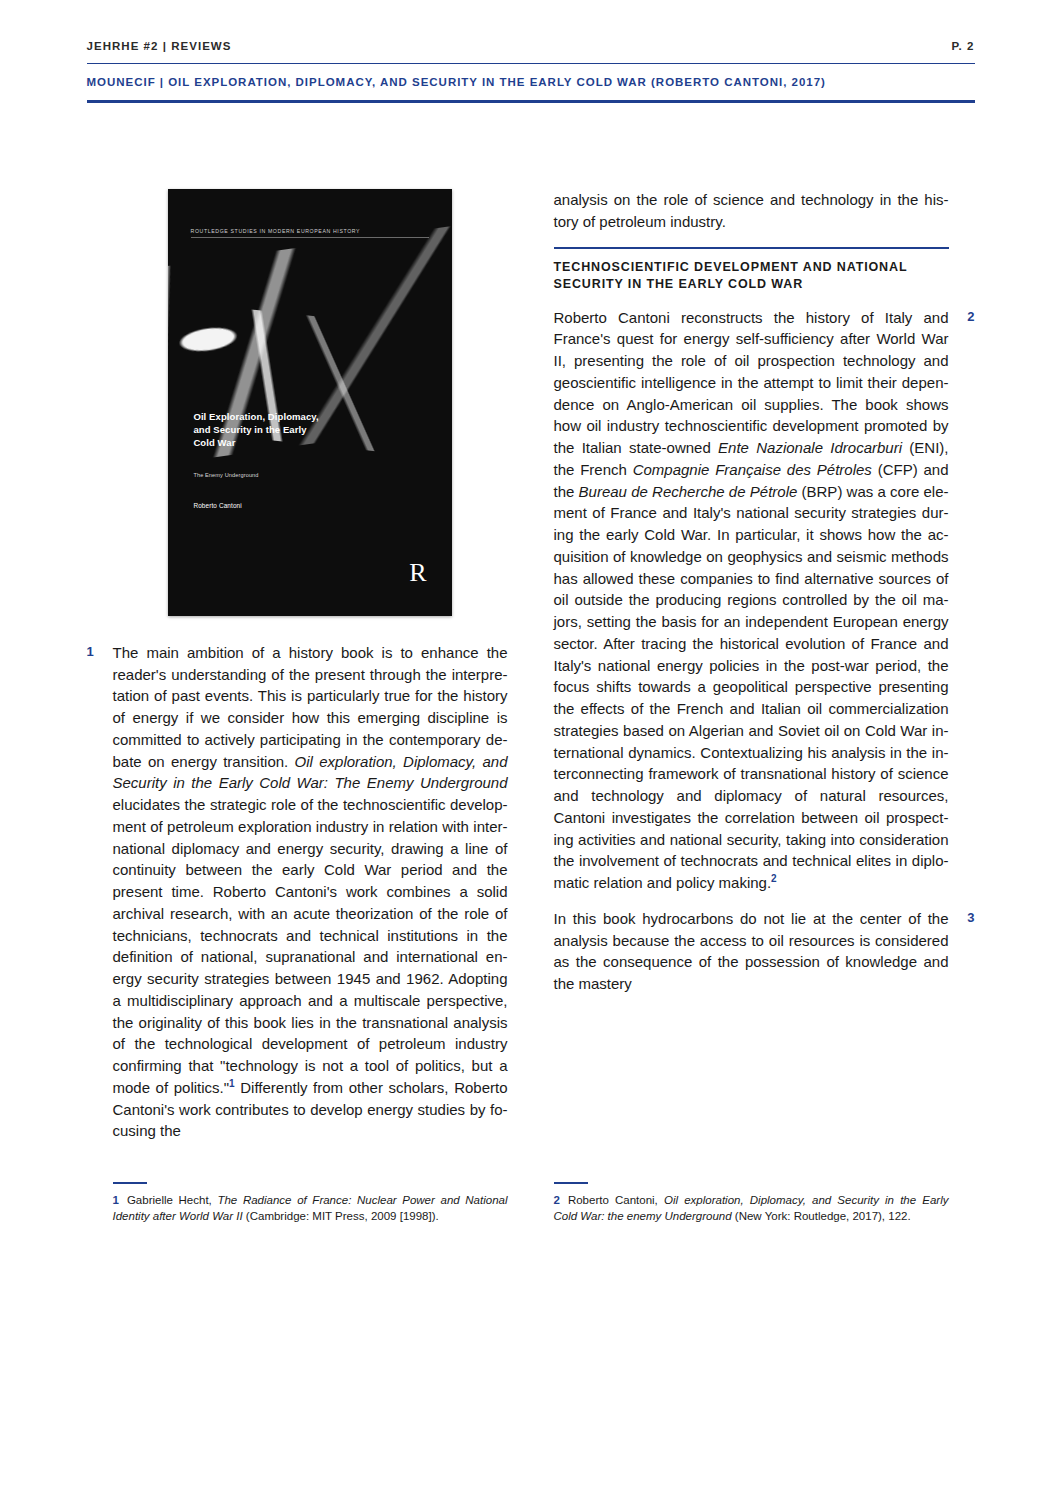JEHRHE #2 | REVIEWS P. 2
MOUNECIF | OIL EXPLORATION, DIPLOMACY, AND SECURITY IN THE EARLY COLD WAR (ROBERTO CANTONI, 2017)
ROUTLEDGE STUDIES IN MODERN EUROPEAN HISTORY
Oil Exploration, Diplomacy,
and Security in the Early
Cold War
The Enemy Underground
Roberto Cantoni
R
1 The main ambition of a history book is to enhance the reader's understanding of the present through the interpretation of past events. This is particularly true for the history of energy if we consider how this emerging discipline is committed to actively participating in the contemporary debate on energy transition. Oil exploration, Diplomacy, and Security in the Early Cold War: The Enemy Underground elucidates the strategic role of the technoscientific development of petroleum exploration industry in relation with international diplomacy and energy security, drawing a line of continuity between the early Cold War period and the present time. Roberto Cantoni's work combines a solid archival research, with an acute theorization of the role of technicians, technocrats and technical institutions in the definition of national, supranational and international energy security strategies between 1945 and 1962. Adopting a multidisciplinary approach and a multiscale perspective, the originality of this book lies in the transnational analysis of the technological development of petroleum industry confirming that "technology is not a tool of politics, but a mode of politics."1 Differently from other scholars, Roberto Cantoni's work contributes to develop energy studies by focusing the
analysis on the role of science and technology in the history of petroleum industry.
Technoscientific development and national security in the early Cold War
2 Roberto Cantoni reconstructs the history of Italy and France's quest for energy self-sufficiency after World War II, presenting the role of oil prospection technology and geoscientific intelligence in the attempt to limit their dependence on Anglo-American oil supplies. The book shows how oil industry technoscientific development promoted by the Italian state-owned Ente Nazionale Idrocarburi (ENI), the French Compagnie Française des Pétroles (CFP) and the Bureau de Recherche de Pétrole (BRP) was a core element of France and Italy's national security strategies during the early Cold War. In particular, it shows how the acquisition of knowledge on geophysics and seismic methods has allowed these companies to find alternative sources of oil outside the producing regions controlled by the oil majors, setting the basis for an independent European energy sector. After tracing the historical evolution of France and Italy's national energy policies in the post-war period, the focus shifts towards a geopolitical perspective presenting the effects of the French and Italian oil commercialization strategies based on Algerian and Soviet oil on Cold War international dynamics. Contextualizing his analysis in the interconnecting framework of transnational history of science and technology and diplomacy of natural resources, Cantoni investigates the correlation between oil prospecting activities and national security, taking into consideration the involvement of technocrats and technical elites in diplomatic relation and policy making.2
3 In this book hydrocarbons do not lie at the center of the analysis because the access to oil resources is considered as the consequence of the possession of knowledge and the mastery
1 Gabrielle Hecht, The Radiance of France: Nuclear Power and National Identity after World War II (Cambridge: MIT Press, 2009 [1998]).
2 Roberto Cantoni, Oil exploration, Diplomacy, and Security in the Early Cold War: the enemy Underground (New York: Routledge, 2017), 122.